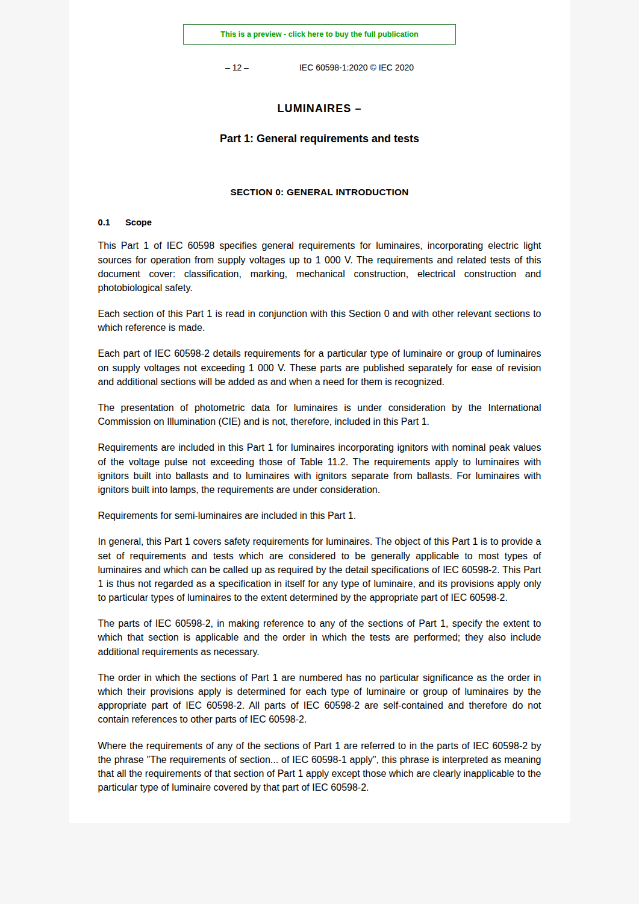This is a preview - click here to buy the full publication
– 12 – IEC 60598-1:2020 © IEC 2020
LUMINAIRES –
Part 1: General requirements and tests
SECTION 0: GENERAL INTRODUCTION
0.1 Scope
This Part 1 of IEC 60598 specifies general requirements for luminaires, incorporating electric light sources for operation from supply voltages up to 1 000 V. The requirements and related tests of this document cover: classification, marking, mechanical construction, electrical construction and photobiological safety.
Each section of this Part 1 is read in conjunction with this Section 0 and with other relevant sections to which reference is made.
Each part of IEC 60598-2 details requirements for a particular type of luminaire or group of luminaires on supply voltages not exceeding 1 000 V. These parts are published separately for ease of revision and additional sections will be added as and when a need for them is recognized.
The presentation of photometric data for luminaires is under consideration by the International Commission on Illumination (CIE) and is not, therefore, included in this Part 1.
Requirements are included in this Part 1 for luminaires incorporating ignitors with nominal peak values of the voltage pulse not exceeding those of Table 11.2. The requirements apply to luminaires with ignitors built into ballasts and to luminaires with ignitors separate from ballasts. For luminaires with ignitors built into lamps, the requirements are under consideration.
Requirements for semi-luminaires are included in this Part 1.
In general, this Part 1 covers safety requirements for luminaires. The object of this Part 1 is to provide a set of requirements and tests which are considered to be generally applicable to most types of luminaires and which can be called up as required by the detail specifications of IEC 60598-2. This Part 1 is thus not regarded as a specification in itself for any type of luminaire, and its provisions apply only to particular types of luminaires to the extent determined by the appropriate part of IEC 60598-2.
The parts of IEC 60598-2, in making reference to any of the sections of Part 1, specify the extent to which that section is applicable and the order in which the tests are performed; they also include additional requirements as necessary.
The order in which the sections of Part 1 are numbered has no particular significance as the order in which their provisions apply is determined for each type of luminaire or group of luminaires by the appropriate part of IEC 60598-2. All parts of IEC 60598-2 are self-contained and therefore do not contain references to other parts of IEC 60598-2.
Where the requirements of any of the sections of Part 1 are referred to in the parts of IEC 60598-2 by the phrase "The requirements of section... of IEC 60598-1 apply", this phrase is interpreted as meaning that all the requirements of that section of Part 1 apply except those which are clearly inapplicable to the particular type of luminaire covered by that part of IEC 60598-2.